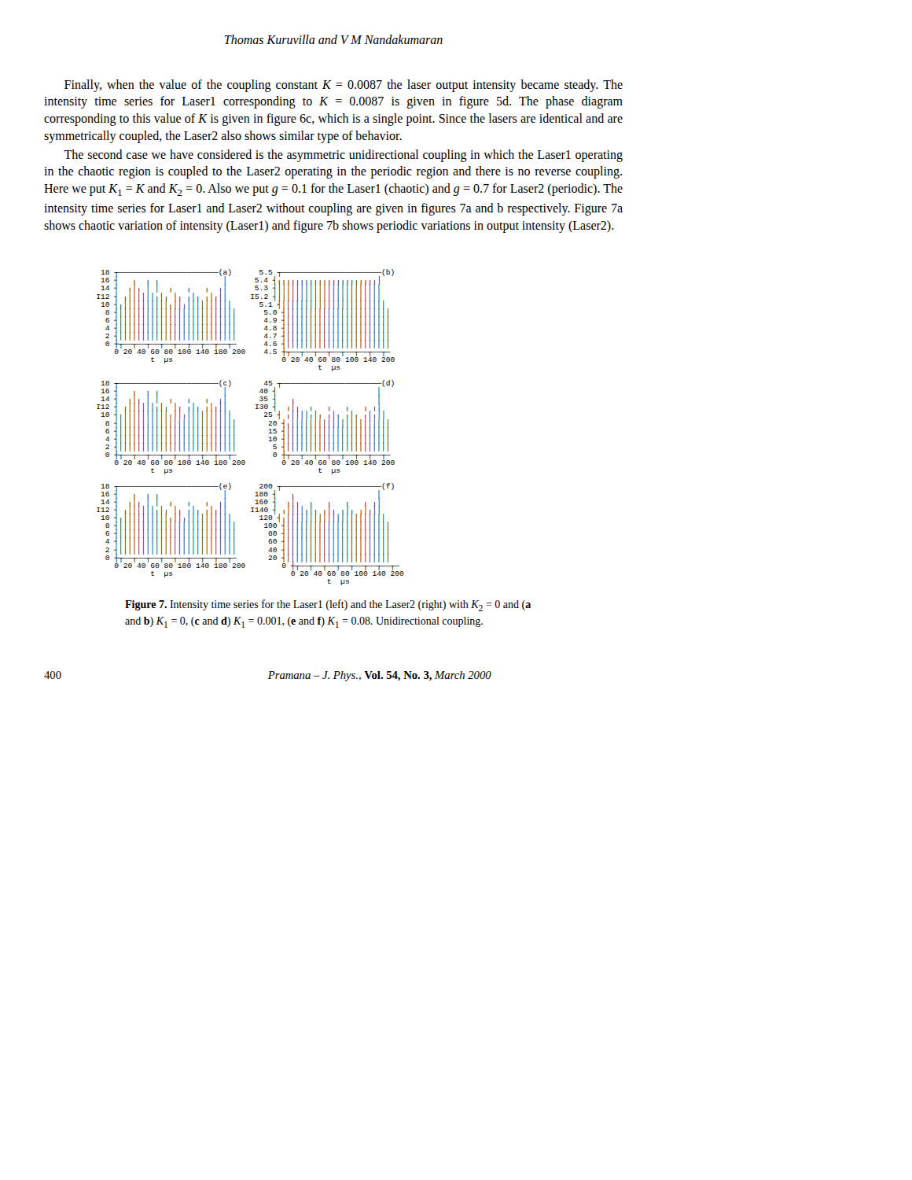Thomas Kuruvilla and V M Nandakumaran
Finally, when the value of the coupling constant K = 0.0087 the laser output intensity became steady. The intensity time series for Laser1 corresponding to K = 0.0087 is given in figure 5d. The phase diagram corresponding to this value of K is given in figure 6c, which is a single point. Since the lasers are identical and are symmetrically coupled, the Laser2 also shows similar type of behavior.
The second case we have considered is the asymmetric unidirectional coupling in which the Laser1 operating in the chaotic region is coupled to the Laser2 operating in the periodic region and there is no reverse coupling. Here we put K1 = K and K2 = 0. Also we put g = 0.1 for the Laser1 (chaotic) and g = 0.7 for Laser2 (periodic). The intensity time series for Laser1 and Laser2 without coupling are given in figures 7a and b respectively. Figure 7a shows chaotic variation of intensity (Laser1) and figure 7b shows periodic variations in output intensity (Laser2).
18 ┬──────────────────────(a) 5.5 ┬──────────────────────(b) 16 ┤ ╷ ╷ ╷ │ 5.4 ┤╷╷╷╷╷╷╷╷╷╷╷╷╷╷╷╷╷╷╷╷╷╷│ 14 ┤ ╷│╷ │ │ ╷ ╷ ╷ ╷│ 5.3 ┤│││││││││││││││││││││││ I12 ┤ ╷││││││╷│╷ │╷ ╷│╷ ╷│╷││ I5.2 ┤│││││││││││││││││││││││ 10 ┤╷││││││││││╷││╷││││││││││ 5.1 ┤│││││││││││││││││││││││ 8 ┤││││││││││││││││││││││││││ 5.0 ┤│││││││││││││││││││││││ 6 ┤││││││││││││││││││││││││││ 4.9 ┤│││││││││││││││││││││││ 4 ┤││││││││││││││││││││││││││ 4.8 ┤│││││││││││││││││││││││ 2 ┤││││││││││││││││││││││││││ 4.7 ┤│││││││││││││││││││││││ 0 ┼┬──┬──┬──┬──┬──┬──┬──┬──┬─ 4.6 ┤│││││││││││││││││││││││ 0 20 40 60 80 100 140 180 200 4.5 ┼┬──┬──┬──┬──┬──┬──┬──┬─ t µs 0 20 40 60 80 100 140 200 t µs 18 ┬──────────────────────(c) 45 ┬──────────────────────(d) 16 ┤ ╷ ╷ ╷ │ 40 ┤ │ 14 ┤ ╷│╷ │ │ ╷ ╷ ╷ ╷│ 35 ┤ ╷ │ I12 ┤ ╷││││││╷│╷ │╷ ╷│╷ ╷│╷││ I30 ┤ ╷│╷ ╷ ╷ ╷ ╷ ╷│ 10 ┤╷││││││││││╷││╷││││││││││ 25 ┤ ╷││││╷│╷ ╷│╷ ╷│╷ ╷│╷││ 8 ┤││││││││││││││││││││││││││ 20 ┤╷││││││││││││││││││││││ 6 ┤││││││││││││││││││││││││││ 15 ┤│││││││││││││││││││││││ 4 ┤││││││││││││││││││││││││││ 10 ┤│││││││││││││││││││││││ 2 ┤││││││││││││││││││││││││││ 5 ┤│││││││││││││││││││││││ 0 ┼┬──┬──┬──┬──┬──┬──┬──┬──┬─ 0 ┼┬──┬──┬──┬──┬──┬──┬──┬─ 0 20 40 60 80 100 140 180 200 0 20 40 60 80 100 140 200 t µs t µs 18 ┬──────────────────────(e) 200 ┬──────────────────────(f) 16 ┤ ╷ ╷ ╷ │ 180 ┤ ╷ │ 14 ┤ ╷│╷ │ │ ╷ ╷ ╷ ╷│ 160 ┤ ╷│╷ ╷ ╷ ╷ ╷ ╷│ I12 ┤ ╷││││││╷│╷ │╷ ╷│╷ ╷│╷││ I140 ┤ ╷││││╷│╷ ╷│╷ ╷│╷ ╷│╷││ 10 ┤╷││││││││││╷││╷││││││││││ 120 ┤╷││││││││││││││││││││││ 8 ┤││││││││││││││││││││││││││ 100 ┤│││││││││││││││││││││││ 6 ┤││││││││││││││││││││││││││ 80 ┤│││││││││││││││││││││││ 4 ┤││││││││││││││││││││││││││ 60 ┤│││││││││││││││││││││││ 2 ┤││││││││││││││││││││││││││ 40 ┤│││││││││││││││││││││││ 0 ┼┬──┬──┬──┬──┬──┬──┬──┬──┬─ 20 ┤│││││││││││││││││││││││ 0 20 40 60 80 100 140 180 200 0 ┼┬──┬──┬──┬──┬──┬──┬──┬─ t µs 0 20 40 60 80 100 140 200 t µs
Figure 7. Intensity time series for the Laser1 (left) and the Laser2 (right) with K2 = 0 and (a and b) K1 = 0, (c and d) K1 = 0.001, (e and f) K1 = 0.08. Unidirectional coupling.
400
Pramana – J. Phys., Vol. 54, No. 3, March 2000